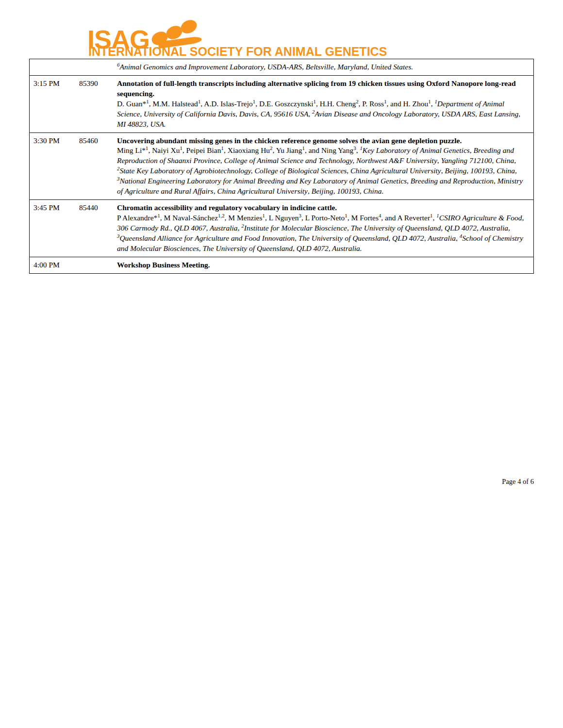ISAG
INTERNATIONAL SOCIETY FOR ANIMAL GENETICS
| | | 6 Animal Genomics and Improvement Laboratory, USDA-ARS, Beltsville, Maryland, United States. |
| 3:15 PM | 85390 | Annotation of full-length transcripts including alternative splicing from 19 chicken tissues using Oxford Nanopore long-read sequencing. D. Guan* 1 , M.M. Halstead 1 , A.D. Islas-Trejo 1 , D.E. Goszczynski 1 , H.H. Cheng 2 , P. Ross 1 , and H. Zhou 1 , 1 Department of Animal Science, University of California Davis , Davis, CA, 95616 USA , 2 Avian Disease and Oncology Laboratory, USDA ARS , East Lansing, MI 48823, USA. |
| 3:30 PM | 85460 | Uncovering abundant missing genes in the chicken reference genome solves the avian gene depletion puzzle. Ming Li* 1 , Naiyi Xu 1 , Peipei Bian 1 , Xiaoxiang Hu 2 , Yu Jiang 1 , and Ning Yang 3 , 1 Key Laboratory of Animal Genetics, Breeding and Reproduction of Shaanxi Province, College of Animal Science and Technology, Northwest A&F University , Yangling 712100, China , 2 State Key Laboratory of Agrobiotechnology, College of Biological Sciences, China Agricultural University , Beijing, 100193, China , 3 National Engineering Laboratory for Animal Breeding and Key Laboratory of Animal Genetics, Breeding and Reproduction, Ministry of Agriculture and Rural Affairs, China Agricultural University , Beijing, 100193, China. |
| 3:45 PM | 85440 | Chromatin accessibility and regulatory vocabulary in indicine cattle. P Alexandre* 1 , M Naval-Sánchez 1,2 , M Menzies 1 , L Nguyen 3 , L Porto-Neto 1 , M Fortes 4 , and A Reverter 1 , 1 CSIRO Agriculture & Food, 306 Carmody Rd., QLD 4067, Australia , 2 Institute for Molecular Bioscience, The University of Queensland, QLD 4072, Australia , 3 Queensland Alliance for Agriculture and Food Innovation, The University of Queensland, QLD 4072, Australia , 4 School of Chemistry and Molecular Biosciences, The University of Queensland, QLD 4072, Australia. |
| 4:00 PM | | Workshop Business Meeting. |
Page 4 of 6